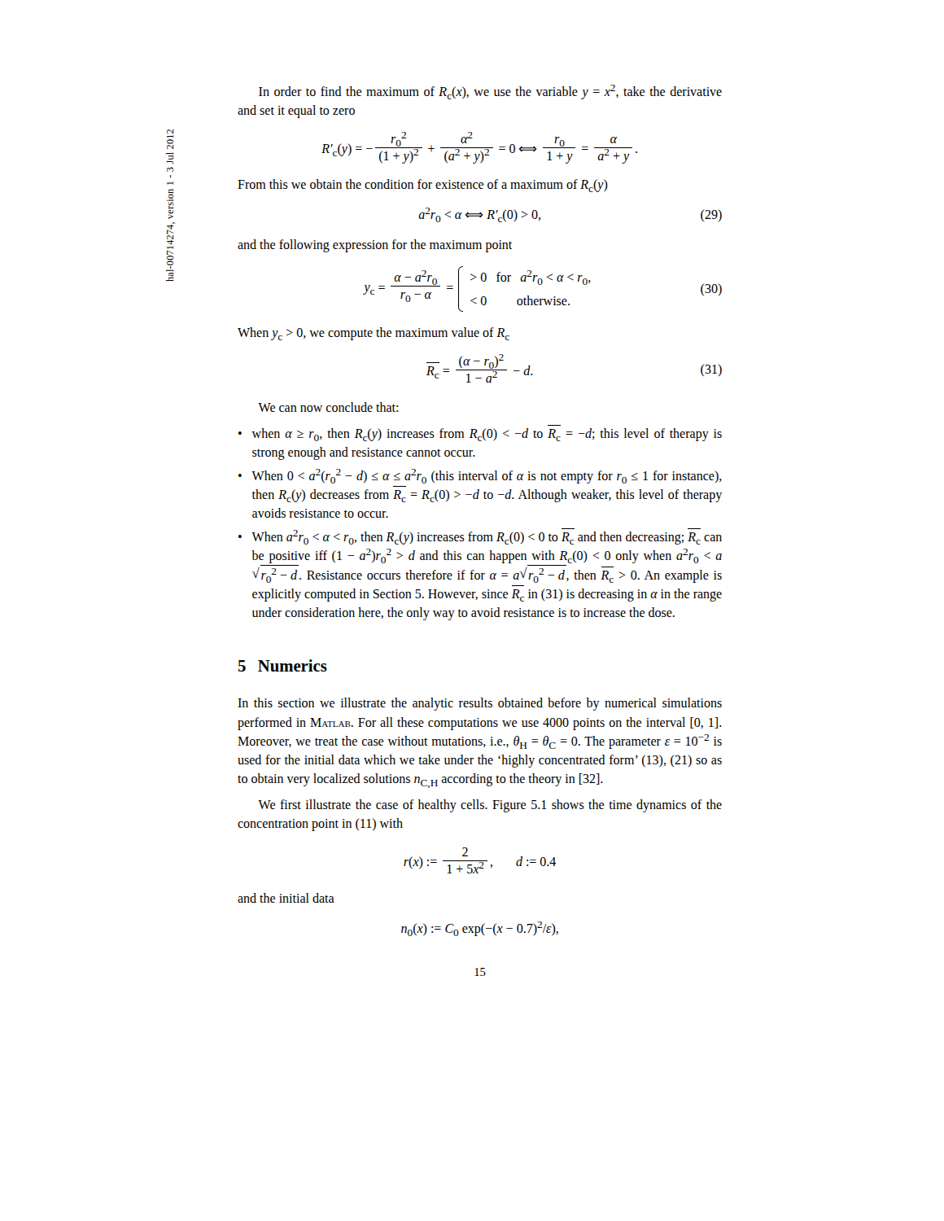hal-00714274, version 1 - 3 Jul 2012
In order to find the maximum of Rc(x), we use the variable y = x2, take the derivative and set it equal to zero
R′c(y) = −r02(1 + y)2 + α2(a2 + y)2 = 0 ⟺ r01 + y = αa2 + y.
From this we obtain the condition for existence of a maximum of Rc(y)
a2r0 < α ⟺ R′c(0) > 0, (29)
and the following expression for the maximum point
yc = α − a2r0 r0 − α =
| > 0 | for | a 2 r 0 < α < r 0 , |
| < 0 | otherwise. |
(30)
When yc > 0, we compute the maximum value of Rc
Rc = (α − r0)21 − a2 − d. (31)
We can now conclude that:
when α ≥ r0, then Rc(y) increases from Rc(0) < −d to Rc = −d; this level of therapy is strong enough and resistance cannot occur.
When 0 < a2(r02 − d) ≤ α ≤ a2r0 (this interval of α is not empty for r0 ≤ 1 for instance), then Rc(y) decreases from Rc = Rc(0) > −d to −d. Although weaker, this level of therapy avoids resistance to occur.
When a2r0 < α < r0, then Rc(y) increases from Rc(0) < 0 to Rc and then decreasing; Rc can be positive iff (1 − a2)r02 > d and this can happen with Rc(0) < 0 only when a2r0 < ar02 − d. Resistance occurs therefore if for α = ar02 − d, then Rc > 0. An example is explicitly computed in Section 5. However, since Rc in (31) is decreasing in α in the range under consideration here, the only way to avoid resistance is to increase the dose.
5 Numerics
In this section we illustrate the analytic results obtained before by numerical simulations performed in Matlab. For all these computations we use 4000 points on the interval [0, 1]. Moreover, we treat the case without mutations, i.e., θH = θC = 0. The parameter ε = 10−2 is used for the initial data which we take under the ‘highly concentrated form’ (13), (21) so as to obtain very localized solutions nC,H according to the theory in [32].
We first illustrate the case of healthy cells. Figure 5.1 shows the time dynamics of the concentration point in (11) with
r(x) := 21 + 5x2, d := 0.4
and the initial data
n0(x) := C0 exp(−(x − 0.7)2/ε),
15